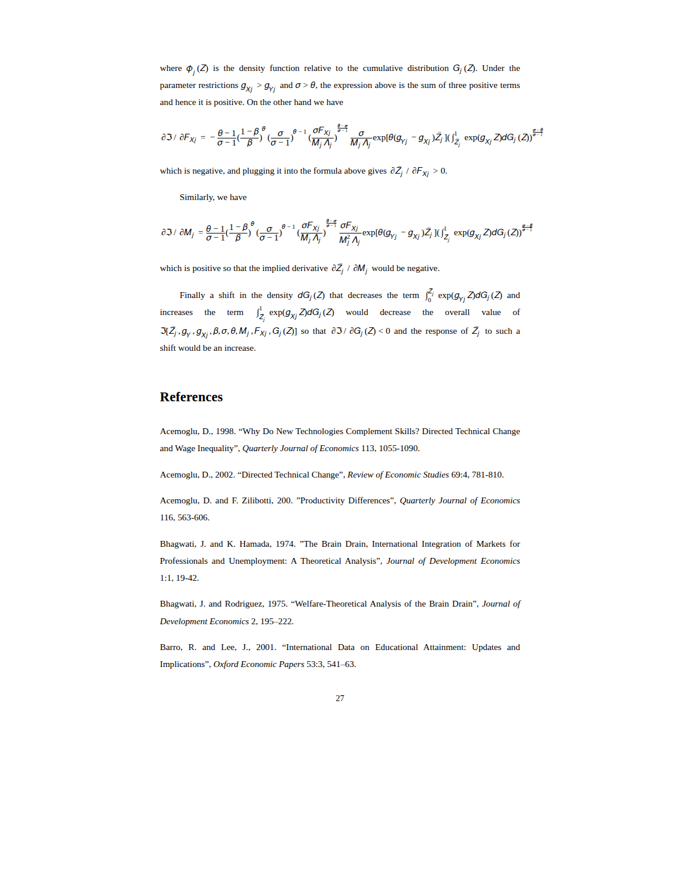where ϕj(Z) is the density function relative to the cumulative distribution Gj(Z). Under the parameter restrictions gXj>gYj and σ>θ, the expression above is the sum of three positive terms and hence it is positive. On the other hand we have
∂ℑ/∂FXj = − θ−1σ−1 (1−ββ) θ (σσ−1) θ−1 (σFXjMjΛj) θ−σσ−1 σMjΛj exp[θ(gYj−gXj)Zj¯] ( ∫ Zj¯ 1 exp(gXjZ)dGj(Z) ) σ−θσ−1
which is negative, and plugging it into the formula above gives ∂Zj¯/∂FXj>0.
Similarly, we have
∂ℑ/∂Mj = θ−1σ−1 (1−ββ) θ (σσ−1) θ−1 (σFXjMjΛj) θ−σσ−1 σFXjMj2Λj exp[θ(gYj−gXj)Zj¯] ( ∫ Zj¯ 1 exp(gXjZ)dGj(Z) ) σ−θσ−1
which is positive so that the implied derivative ∂Zj¯/∂Mj would be negative.
Finally a shift in the density dGj(Z) that decreases the term ∫0Zj¯exp(gYjZ)dGj(Z) and increases the term ∫Zj¯1exp(gXjZ)dGj(Z) would decrease the overall value of ℑ[Zj¯,gY,gXj,β,σ,θ,Mj,FXj,Gj(Z)] so that ∂ℑ/∂Gj(Z)<0 and the response of Zj¯ to such a shift would be an increase.
References
Acemoglu, D., 1998. “Why Do New Technologies Complement Skills? Directed Technical Change and Wage Inequality”, Quarterly Journal of Economics 113, 1055-1090.
Acemoglu, D., 2002. “Directed Technical Change”, Review of Economic Studies 69:4, 781-810.
Acemoglu, D. and F. Zilibotti, 200. ”Productivity Differences”, Quarterly Journal of Economics 116, 563-606.
Bhagwati, J. and K. Hamada, 1974. ”The Brain Drain, International Integration of Markets for Professionals and Unemployment: A Theoretical Analysis”, Journal of Development Economics 1:1, 19-42.
Bhagwati, J. and Rodriguez, 1975. “Welfare-Theoretical Analysis of the Brain Drain”, Journal of Development Economics 2, 195–222.
Barro, R. and Lee, J., 2001. “International Data on Educational Attainment: Updates and Implications”, Oxford Economic Papers 53:3, 541–63.
27